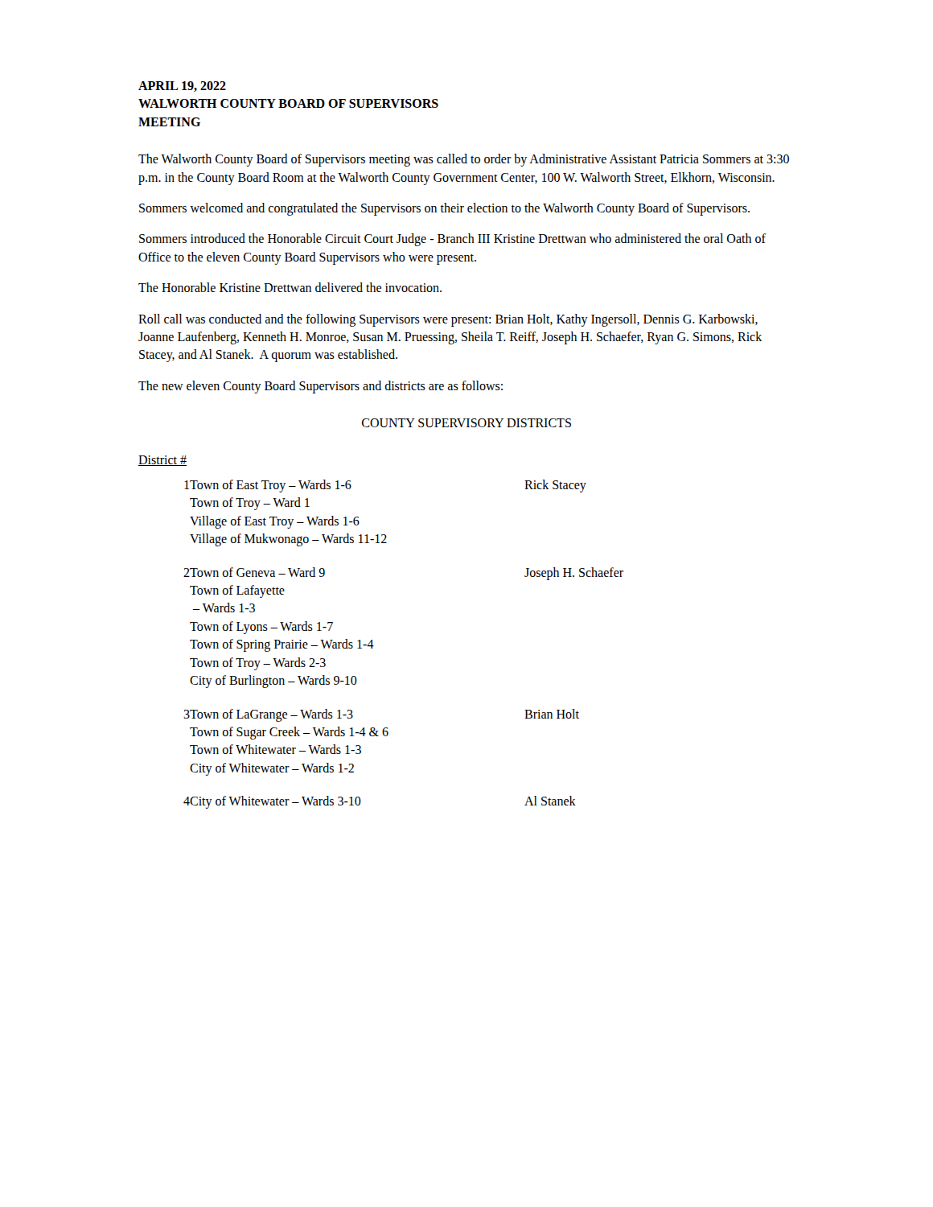APRIL 19, 2022
WALWORTH COUNTY BOARD OF SUPERVISORS
MEETING
The Walworth County Board of Supervisors meeting was called to order by Administrative Assistant Patricia Sommers at 3:30 p.m. in the County Board Room at the Walworth County Government Center, 100 W. Walworth Street, Elkhorn, Wisconsin.
Sommers welcomed and congratulated the Supervisors on their election to the Walworth County Board of Supervisors.
Sommers introduced the Honorable Circuit Court Judge - Branch III Kristine Drettwan who administered the oral Oath of Office to the eleven County Board Supervisors who were present.
The Honorable Kristine Drettwan delivered the invocation.
Roll call was conducted and the following Supervisors were present: Brian Holt, Kathy Ingersoll, Dennis G. Karbowski, Joanne Laufenberg, Kenneth H. Monroe, Susan M. Pruessing, Sheila T. Reiff, Joseph H. Schaefer, Ryan G. Simons, Rick Stacey, and Al Stanek. A quorum was established.
The new eleven County Board Supervisors and districts are as follows:
COUNTY SUPERVISORY DISTRICTS
District #
| 1 | Town of East Troy – Wards 1-6 Town of Troy – Ward 1 Village of East Troy – Wards 1-6 Village of Mukwonago – Wards 11-12 | Rick Stacey |
| 2 | Town of Geneva – Ward 9 Town of Lafayette – Wards 1-3 Town of Lyons – Wards 1-7 Town of Spring Prairie – Wards 1-4 Town of Troy – Wards 2-3 City of Burlington – Wards 9-10 | Joseph H. Schaefer |
| 3 | Town of LaGrange – Wards 1-3 Town of Sugar Creek – Wards 1-4 & 6 Town of Whitewater – Wards 1-3 City of Whitewater – Wards 1-2 | Brian Holt |
| 4 | City of Whitewater – Wards 3-10 | Al Stanek |